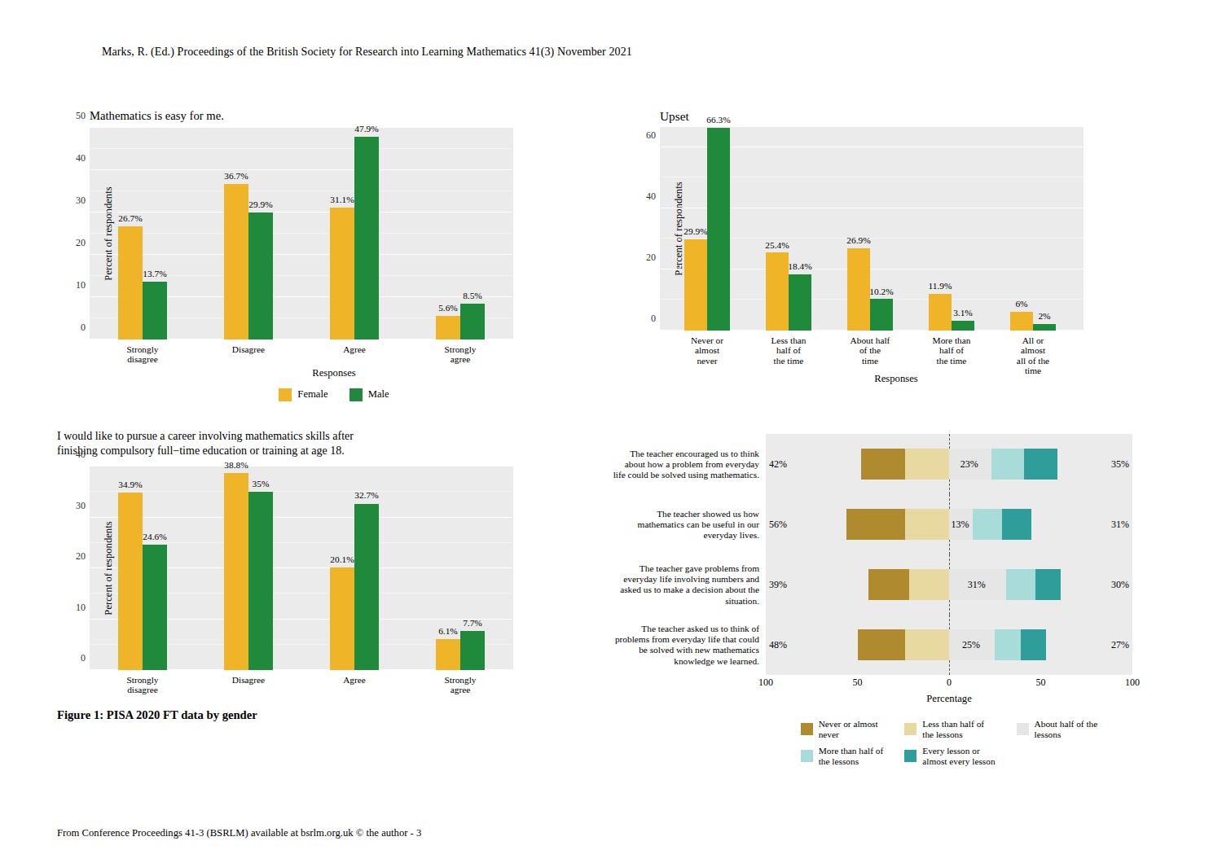Marks, R. (Ed.) Proceedings of the British Society for Research into Learning Mathematics 41(3) November 2021
Mathematics is easy for me.
Percent of respondents
0
10
20
30
40
50
26.7%
13.7%
Strongly
disagree
36.7%
29.9%
Disagree
31.1%
47.9%
Agree
5.6%
8.5%
Strongly
agree
Responses
Female Male
I would like to pursue a career involving mathematics skills after
finishing compulsory full−time education or training at age 18.
Percent of respondents
0
10
20
30
40
34.9%
24.6%
Strongly
disagree
38.8%
35%
Disagree
20.1%
32.7%
Agree
6.1%
7.7%
Strongly
agree
Figure 1: PISA 2020 FT data by gender
Upset
Percent of respondents
0
20
40
60
29.9%
66.3%
Never or
almost
never
25.4%
18.4%
Less than
half of
the time
26.9%
10.2%
About half
of the
time
11.9%
3.1%
More than
half of
the time
6%
2%
All or
almost
all of the
time
Responses
The teacher encouraged us to think about how a problem from everyday life could be solved using mathematics.
42%
23%
35%
The teacher showed us how mathematics can be useful in our everyday lives.
56%
13%
31%
The teacher gave problems from everyday life involving numbers and asked us to make a decision about the situation.
39%
31%
30%
The teacher asked us to think of problems from everyday life that could be solved with new mathematics knowledge we learned.
48%
25%
27%
100 50 0 50 100
Percentage
Never or almost
never Less than half of
the lessons About half of the
lessons More than half of
the lessons Every lesson or
almost every lesson
From Conference Proceedings 41-3 (BSRLM) available at bsrlm.org.uk © the author - 3